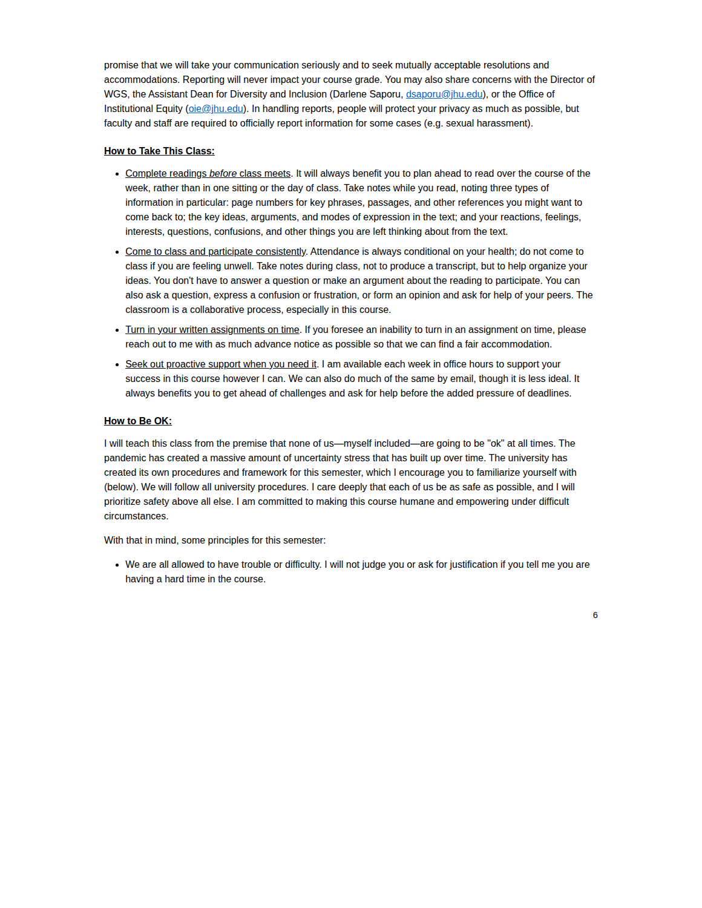promise that we will take your communication seriously and to seek mutually acceptable resolutions and accommodations. Reporting will never impact your course grade. You may also share concerns with the Director of WGS, the Assistant Dean for Diversity and Inclusion (Darlene Saporu, dsaporu@jhu.edu), or the Office of Institutional Equity (oie@jhu.edu). In handling reports, people will protect your privacy as much as possible, but faculty and staff are required to officially report information for some cases (e.g. sexual harassment).
How to Take This Class:
Complete readings before class meets. It will always benefit you to plan ahead to read over the course of the week, rather than in one sitting or the day of class. Take notes while you read, noting three types of information in particular: page numbers for key phrases, passages, and other references you might want to come back to; the key ideas, arguments, and modes of expression in the text; and your reactions, feelings, interests, questions, confusions, and other things you are left thinking about from the text.
Come to class and participate consistently. Attendance is always conditional on your health; do not come to class if you are feeling unwell. Take notes during class, not to produce a transcript, but to help organize your ideas. You don't have to answer a question or make an argument about the reading to participate. You can also ask a question, express a confusion or frustration, or form an opinion and ask for help of your peers. The classroom is a collaborative process, especially in this course.
Turn in your written assignments on time. If you foresee an inability to turn in an assignment on time, please reach out to me with as much advance notice as possible so that we can find a fair accommodation.
Seek out proactive support when you need it. I am available each week in office hours to support your success in this course however I can. We can also do much of the same by email, though it is less ideal. It always benefits you to get ahead of challenges and ask for help before the added pressure of deadlines.
How to Be OK:
I will teach this class from the premise that none of us—myself included—are going to be "ok" at all times. The pandemic has created a massive amount of uncertainty stress that has built up over time. The university has created its own procedures and framework for this semester, which I encourage you to familiarize yourself with (below). We will follow all university procedures. I care deeply that each of us be as safe as possible, and I will prioritize safety above all else. I am committed to making this course humane and empowering under difficult circumstances.
With that in mind, some principles for this semester:
We are all allowed to have trouble or difficulty. I will not judge you or ask for justification if you tell me you are having a hard time in the course.
6